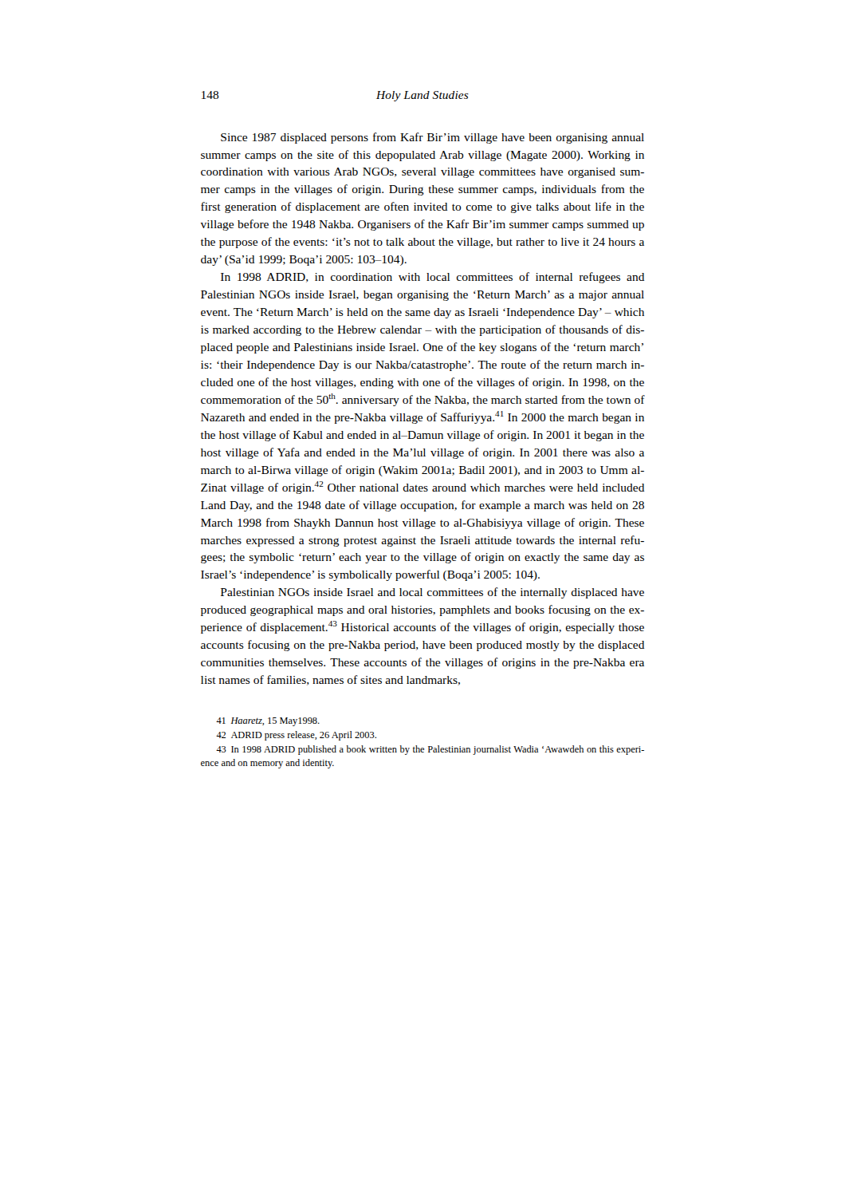148
Holy Land Studies
Since 1987 displaced persons from Kafr Bir’im village have been organising annual summer camps on the site of this depopulated Arab village (Magate 2000). Working in coordination with various Arab NGOs, several village committees have organised summer camps in the villages of origin. During these summer camps, individuals from the first generation of displacement are often invited to come to give talks about life in the village before the 1948 Nakba. Organisers of the Kafr Bir’im summer camps summed up the purpose of the events: ‘it’s not to talk about the village, but rather to live it 24 hours a day’ (Sa’id 1999; Boqa’i 2005: 103–104).
In 1998 ADRID, in coordination with local committees of internal refugees and Palestinian NGOs inside Israel, began organising the ‘Return March’ as a major annual event. The ‘Return March’ is held on the same day as Israeli ‘Independence Day’ – which is marked according to the Hebrew calendar – with the participation of thousands of displaced people and Palestinians inside Israel. One of the key slogans of the ‘return march’ is: ‘their Independence Day is our Nakba/catastrophe’. The route of the return march included one of the host villages, ending with one of the villages of origin. In 1998, on the commemoration of the 50th. anniversary of the Nakba, the march started from the town of Nazareth and ended in the pre-Nakba village of Saffuriyya.41 In 2000 the march began in the host village of Kabul and ended in al–Damun village of origin. In 2001 it began in the host village of Yafa and ended in the Ma’lul village of origin. In 2001 there was also a march to al-Birwa village of origin (Wakim 2001a; Badil 2001), and in 2003 to Umm al-Zinat village of origin.42 Other national dates around which marches were held included Land Day, and the 1948 date of village occupation, for example a march was held on 28 March 1998 from Shaykh Dannun host village to al-Ghabisiyya village of origin. These marches expressed a strong protest against the Israeli attitude towards the internal refugees; the symbolic ‘return’ each year to the village of origin on exactly the same day as Israel’s ‘independence’ is symbolically powerful (Boqa’i 2005: 104).
Palestinian NGOs inside Israel and local committees of the internally displaced have produced geographical maps and oral histories, pamphlets and books focusing on the experience of displacement.43 Historical accounts of the villages of origin, especially those accounts focusing on the pre-Nakba period, have been produced mostly by the displaced communities themselves. These accounts of the villages of origins in the pre-Nakba era list names of families, names of sites and landmarks,
41 Haaretz, 15 May1998.
42 ADRID press release, 26 April 2003.
43 In 1998 ADRID published a book written by the Palestinian journalist Wadia ‘Awawdeh on this experience and on memory and identity.